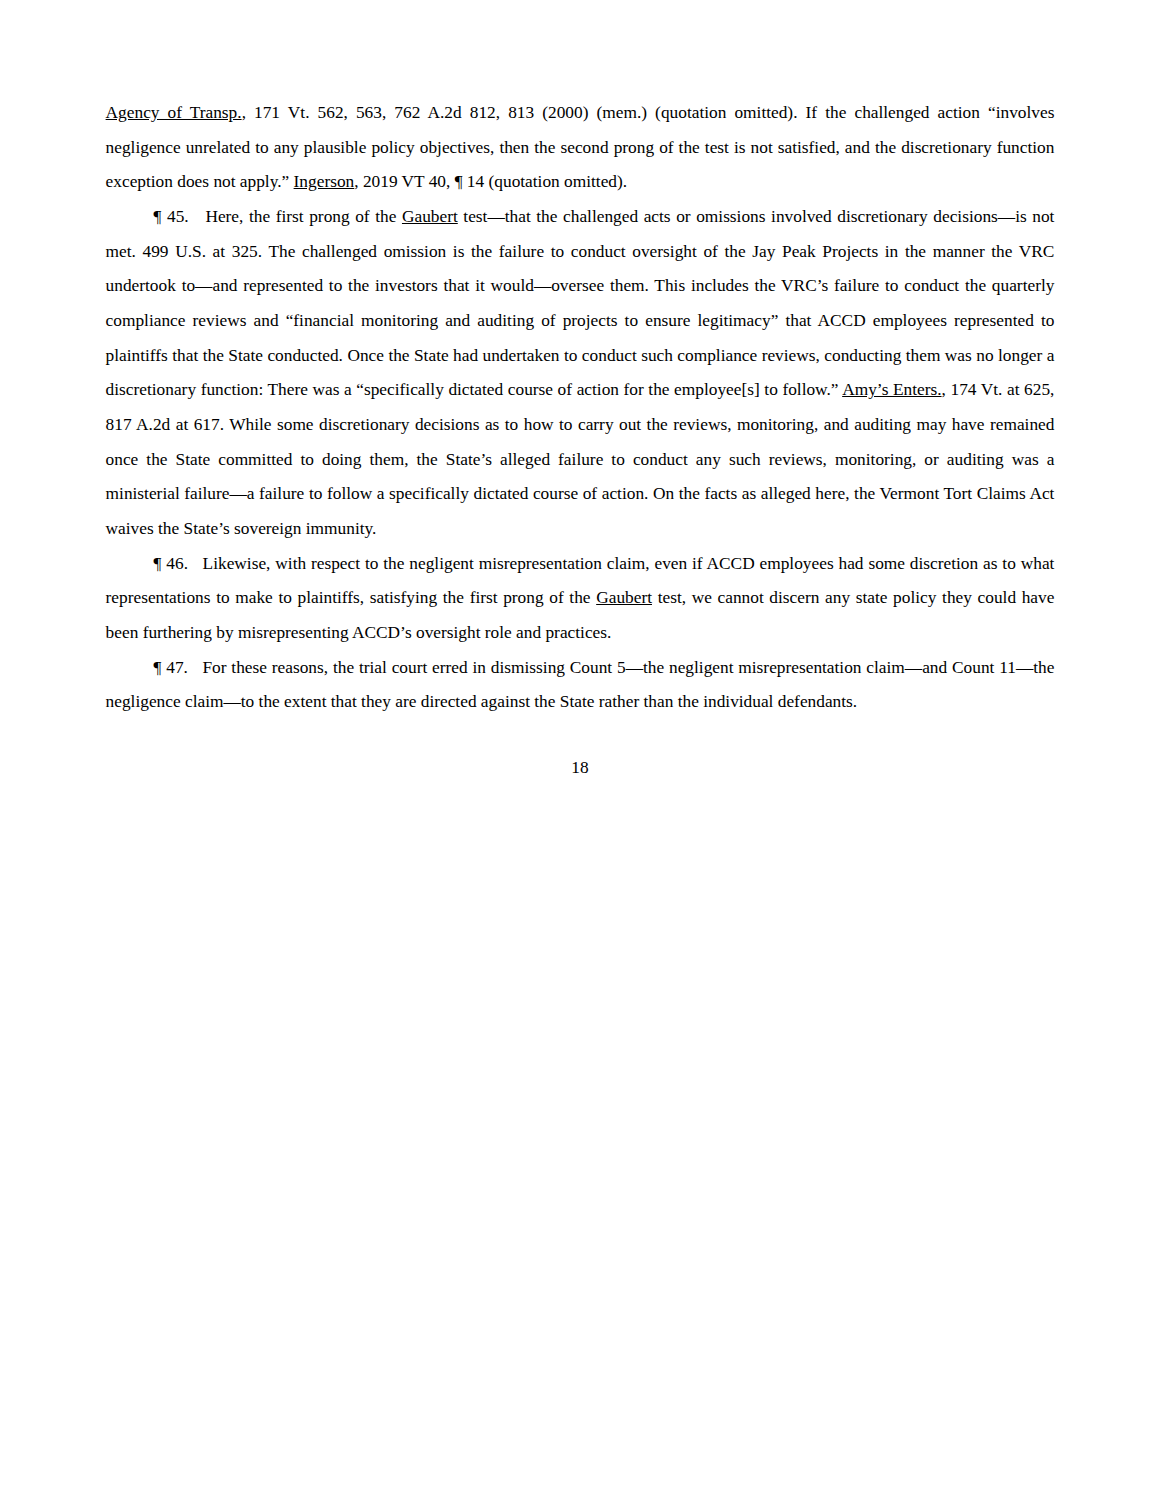Agency of Transp., 171 Vt. 562, 563, 762 A.2d 812, 813 (2000) (mem.) (quotation omitted). If the challenged action “involves negligence unrelated to any plausible policy objectives, then the second prong of the test is not satisfied, and the discretionary function exception does not apply.” Ingerson, 2019 VT 40, ¶ 14 (quotation omitted).
¶ 45. Here, the first prong of the Gaubert test—that the challenged acts or omissions involved discretionary decisions—is not met. 499 U.S. at 325. The challenged omission is the failure to conduct oversight of the Jay Peak Projects in the manner the VRC undertook to—and represented to the investors that it would—oversee them. This includes the VRC’s failure to conduct the quarterly compliance reviews and “financial monitoring and auditing of projects to ensure legitimacy” that ACCD employees represented to plaintiffs that the State conducted. Once the State had undertaken to conduct such compliance reviews, conducting them was no longer a discretionary function: There was a “specifically dictated course of action for the employee[s] to follow.” Amy’s Enters., 174 Vt. at 625, 817 A.2d at 617. While some discretionary decisions as to how to carry out the reviews, monitoring, and auditing may have remained once the State committed to doing them, the State’s alleged failure to conduct any such reviews, monitoring, or auditing was a ministerial failure—a failure to follow a specifically dictated course of action. On the facts as alleged here, the Vermont Tort Claims Act waives the State’s sovereign immunity.
¶ 46. Likewise, with respect to the negligent misrepresentation claim, even if ACCD employees had some discretion as to what representations to make to plaintiffs, satisfying the first prong of the Gaubert test, we cannot discern any state policy they could have been furthering by misrepresenting ACCD’s oversight role and practices.
¶ 47. For these reasons, the trial court erred in dismissing Count 5—the negligent misrepresentation claim—and Count 11—the negligence claim—to the extent that they are directed against the State rather than the individual defendants.
18